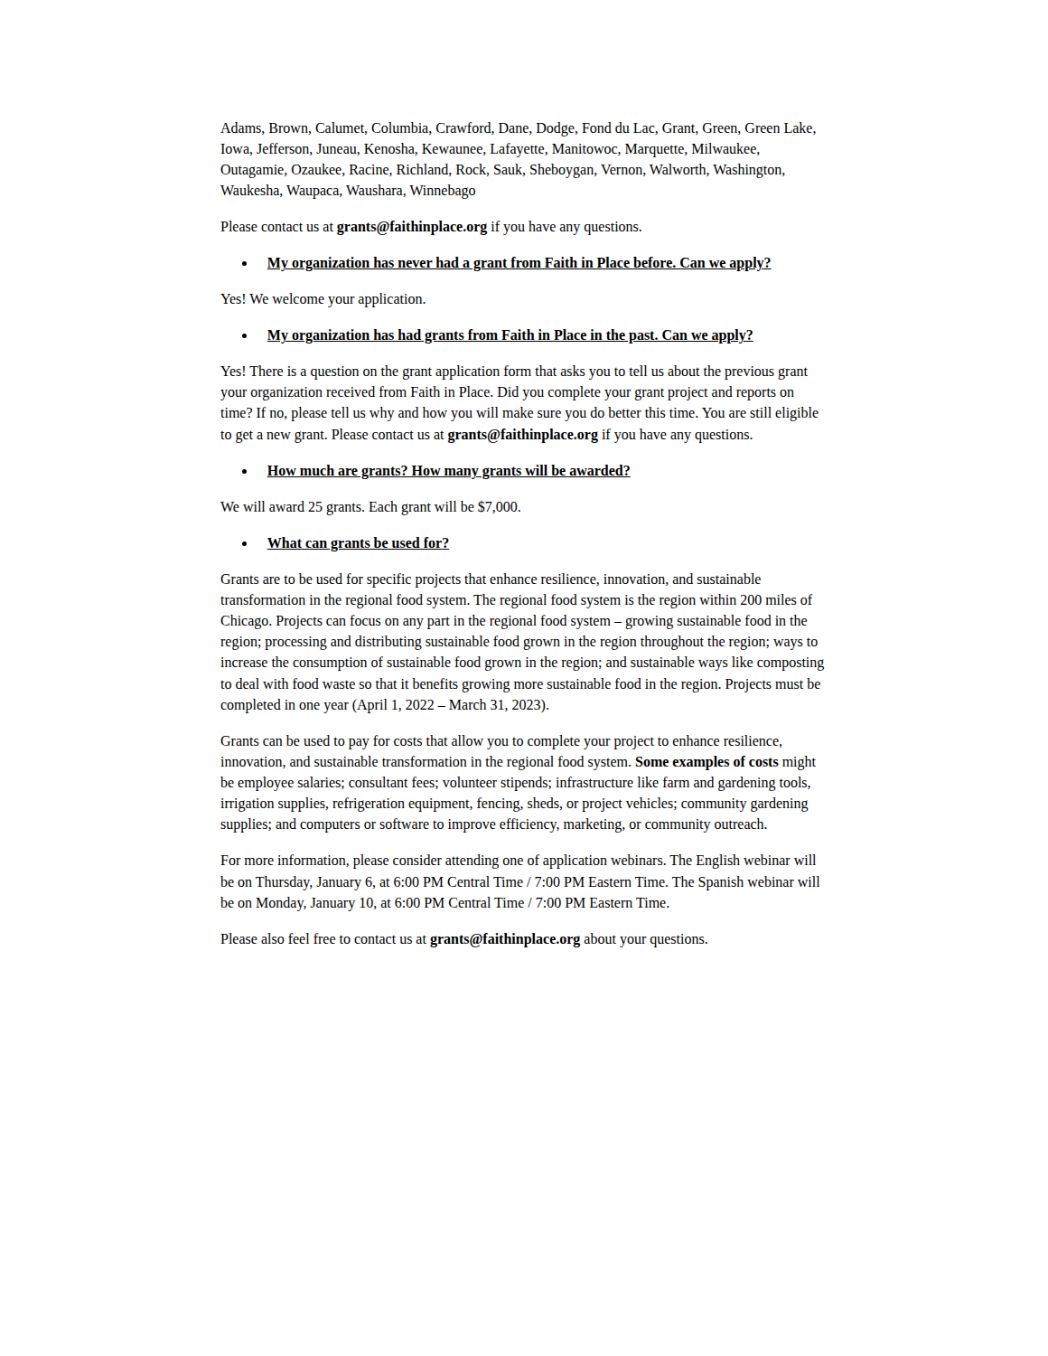Adams, Brown, Calumet, Columbia, Crawford, Dane, Dodge, Fond du Lac, Grant, Green, Green Lake, Iowa, Jefferson, Juneau, Kenosha, Kewaunee, Lafayette, Manitowoc, Marquette, Milwaukee, Outagamie, Ozaukee, Racine, Richland, Rock, Sauk, Sheboygan, Vernon, Walworth, Washington, Waukesha, Waupaca, Waushara, Winnebago
Please contact us at grants@faithinplace.org if you have any questions.
My organization has never had a grant from Faith in Place before. Can we apply?
Yes! We welcome your application.
My organization has had grants from Faith in Place in the past. Can we apply?
Yes! There is a question on the grant application form that asks you to tell us about the previous grant your organization received from Faith in Place. Did you complete your grant project and reports on time? If no, please tell us why and how you will make sure you do better this time. You are still eligible to get a new grant. Please contact us at grants@faithinplace.org if you have any questions.
How much are grants? How many grants will be awarded?
We will award 25 grants. Each grant will be $7,000.
What can grants be used for?
Grants are to be used for specific projects that enhance resilience, innovation, and sustainable transformation in the regional food system. The regional food system is the region within 200 miles of Chicago. Projects can focus on any part in the regional food system – growing sustainable food in the region; processing and distributing sustainable food grown in the region throughout the region; ways to increase the consumption of sustainable food grown in the region; and sustainable ways like composting to deal with food waste so that it benefits growing more sustainable food in the region. Projects must be completed in one year (April 1, 2022 – March 31, 2023).
Grants can be used to pay for costs that allow you to complete your project to enhance resilience, innovation, and sustainable transformation in the regional food system. Some examples of costs might be employee salaries; consultant fees; volunteer stipends; infrastructure like farm and gardening tools, irrigation supplies, refrigeration equipment, fencing, sheds, or project vehicles; community gardening supplies; and computers or software to improve efficiency, marketing, or community outreach.
For more information, please consider attending one of application webinars. The English webinar will be on Thursday, January 6, at 6:00 PM Central Time / 7:00 PM Eastern Time. The Spanish webinar will be on Monday, January 10, at 6:00 PM Central Time / 7:00 PM Eastern Time.
Please also feel free to contact us at grants@faithinplace.org about your questions.